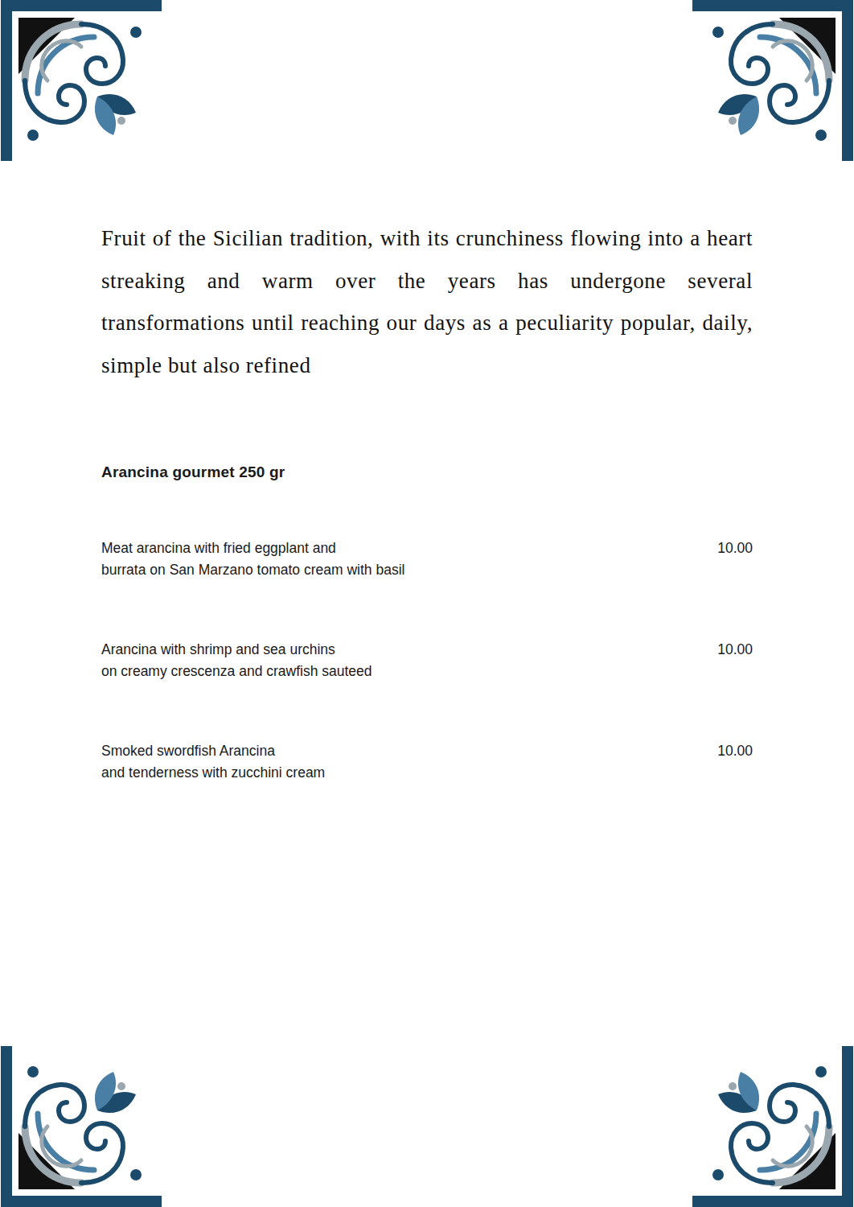Fruit of the Sicilian tradition, with its crunchiness flowing into a heart streaking and warm over the years has undergone several transformations until reaching our days as a peculiarity popular, daily, simple but also refined
Arancina gourmet 250 gr
Meat arancina with fried eggplant and
burrata on San Marzano tomato cream with basil
10.00
Arancina with shrimp and sea urchins
on creamy crescenza and crawfish sauteed
10.00
Smoked swordfish Arancina
and tenderness with zucchini cream
10.00